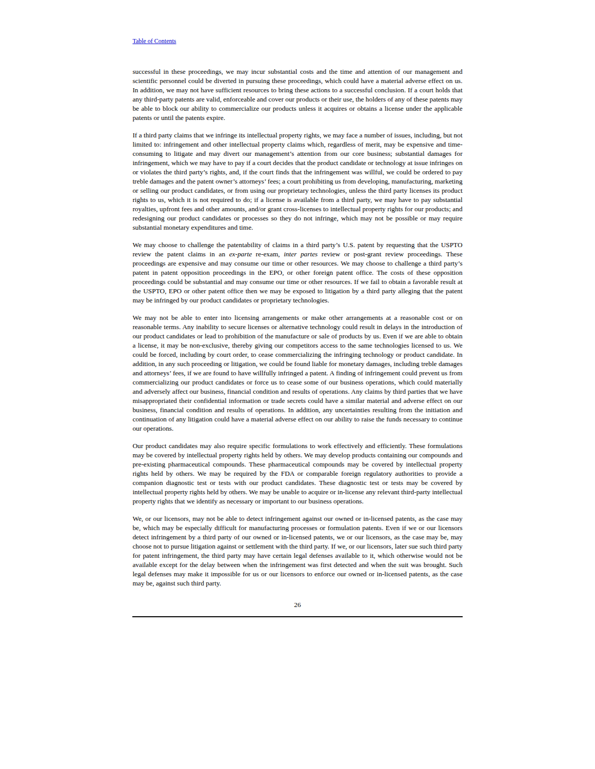Table of Contents
successful in these proceedings, we may incur substantial costs and the time and attention of our management and scientific personnel could be diverted in pursuing these proceedings, which could have a material adverse effect on us. In addition, we may not have sufficient resources to bring these actions to a successful conclusion. If a court holds that any third-party patents are valid, enforceable and cover our products or their use, the holders of any of these patents may be able to block our ability to commercialize our products unless it acquires or obtains a license under the applicable patents or until the patents expire.
If a third party claims that we infringe its intellectual property rights, we may face a number of issues, including, but not limited to: infringement and other intellectual property claims which, regardless of merit, may be expensive and time-consuming to litigate and may divert our management’s attention from our core business; substantial damages for infringement, which we may have to pay if a court decides that the product candidate or technology at issue infringes on or violates the third party’s rights, and, if the court finds that the infringement was willful, we could be ordered to pay treble damages and the patent owner’s attorneys’ fees; a court prohibiting us from developing, manufacturing, marketing or selling our product candidates, or from using our proprietary technologies, unless the third party licenses its product rights to us, which it is not required to do; if a license is available from a third party, we may have to pay substantial royalties, upfront fees and other amounts, and/or grant cross-licenses to intellectual property rights for our products; and redesigning our product candidates or processes so they do not infringe, which may not be possible or may require substantial monetary expenditures and time.
We may choose to challenge the patentability of claims in a third party’s U.S. patent by requesting that the USPTO review the patent claims in an ex-parte re-exam, inter partes review or post-grant review proceedings. These proceedings are expensive and may consume our time or other resources. We may choose to challenge a third party’s patent in patent opposition proceedings in the EPO, or other foreign patent office. The costs of these opposition proceedings could be substantial and may consume our time or other resources. If we fail to obtain a favorable result at the USPTO, EPO or other patent office then we may be exposed to litigation by a third party alleging that the patent may be infringed by our product candidates or proprietary technologies.
We may not be able to enter into licensing arrangements or make other arrangements at a reasonable cost or on reasonable terms. Any inability to secure licenses or alternative technology could result in delays in the introduction of our product candidates or lead to prohibition of the manufacture or sale of products by us. Even if we are able to obtain a license, it may be non-exclusive, thereby giving our competitors access to the same technologies licensed to us. We could be forced, including by court order, to cease commercializing the infringing technology or product candidate. In addition, in any such proceeding or litigation, we could be found liable for monetary damages, including treble damages and attorneys’ fees, if we are found to have willfully infringed a patent. A finding of infringement could prevent us from commercializing our product candidates or force us to cease some of our business operations, which could materially and adversely affect our business, financial condition and results of operations. Any claims by third parties that we have misappropriated their confidential information or trade secrets could have a similar material and adverse effect on our business, financial condition and results of operations. In addition, any uncertainties resulting from the initiation and continuation of any litigation could have a material adverse effect on our ability to raise the funds necessary to continue our operations.
Our product candidates may also require specific formulations to work effectively and efficiently. These formulations may be covered by intellectual property rights held by others. We may develop products containing our compounds and pre-existing pharmaceutical compounds. These pharmaceutical compounds may be covered by intellectual property rights held by others. We may be required by the FDA or comparable foreign regulatory authorities to provide a companion diagnostic test or tests with our product candidates. These diagnostic test or tests may be covered by intellectual property rights held by others. We may be unable to acquire or in-license any relevant third-party intellectual property rights that we identify as necessary or important to our business operations.
We, or our licensors, may not be able to detect infringement against our owned or in-licensed patents, as the case may be, which may be especially difficult for manufacturing processes or formulation patents. Even if we or our licensors detect infringement by a third party of our owned or in-licensed patents, we or our licensors, as the case may be, may choose not to pursue litigation against or settlement with the third party. If we, or our licensors, later sue such third party for patent infringement, the third party may have certain legal defenses available to it, which otherwise would not be available except for the delay between when the infringement was first detected and when the suit was brought. Such legal defenses may make it impossible for us or our licensors to enforce our owned or in-licensed patents, as the case may be, against such third party.
26